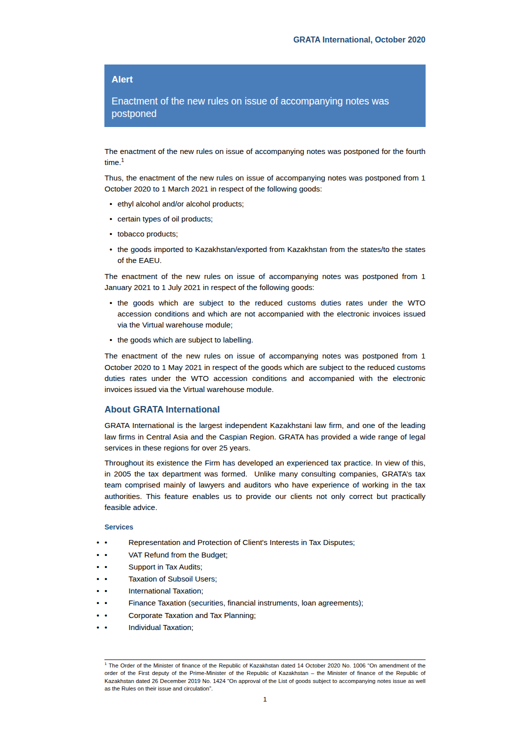GRATA International, October 2020
Alert
Enactment of the new rules on issue of accompanying notes was postponed
The enactment of the new rules on issue of accompanying notes was postponed for the fourth time.1
Thus, the enactment of the new rules on issue of accompanying notes was postponed from 1 October 2020 to 1 March 2021 in respect of the following goods:
ethyl alcohol and/or alcohol products;
certain types of oil products;
tobacco products;
the goods imported to Kazakhstan/exported from Kazakhstan from the states/to the states of the EAEU.
The enactment of the new rules on issue of accompanying notes was postponed from 1 January 2021 to 1 July 2021 in respect of the following goods:
the goods which are subject to the reduced customs duties rates under the WTO accession conditions and which are not accompanied with the electronic invoices issued via the Virtual warehouse module;
the goods which are subject to labelling.
The enactment of the new rules on issue of accompanying notes was postponed from 1 October 2020 to 1 May 2021 in respect of the goods which are subject to the reduced customs duties rates under the WTO accession conditions and accompanied with the electronic invoices issued via the Virtual warehouse module.
About GRATA International
GRATA International is the largest independent Kazakhstani law firm, and one of the leading law firms in Central Asia and the Caspian Region. GRATA has provided a wide range of legal services in these regions for over 25 years.
Throughout its existence the Firm has developed an experienced tax practice. In view of this, in 2005 the tax department was formed. Unlike many consulting companies, GRATA’s tax team comprised mainly of lawyers and auditors who have experience of working in the tax authorities. This feature enables us to provide our clients not only correct but practically feasible advice.
Services
•Representation and Protection of Client's Interests in Tax Disputes;
•VAT Refund from the Budget;
•Support in Tax Audits;
•Taxation of Subsoil Users;
•International Taxation;
•Finance Taxation (securities, financial instruments, loan agreements);
•Corporate Taxation and Tax Planning;
•Individual Taxation;
1 The Order of the Minister of finance of the Republic of Kazakhstan dated 14 October 2020 No. 1006 “On amendment of the order of the First deputy of the Prime-Minister of the Republic of Kazakhstan – the Minister of finance of the Republic of Kazakhstan dated 26 December 2019 No. 1424 “On approval of the List of goods subject to accompanying notes issue as well as the Rules on their issue and circulation”.
1